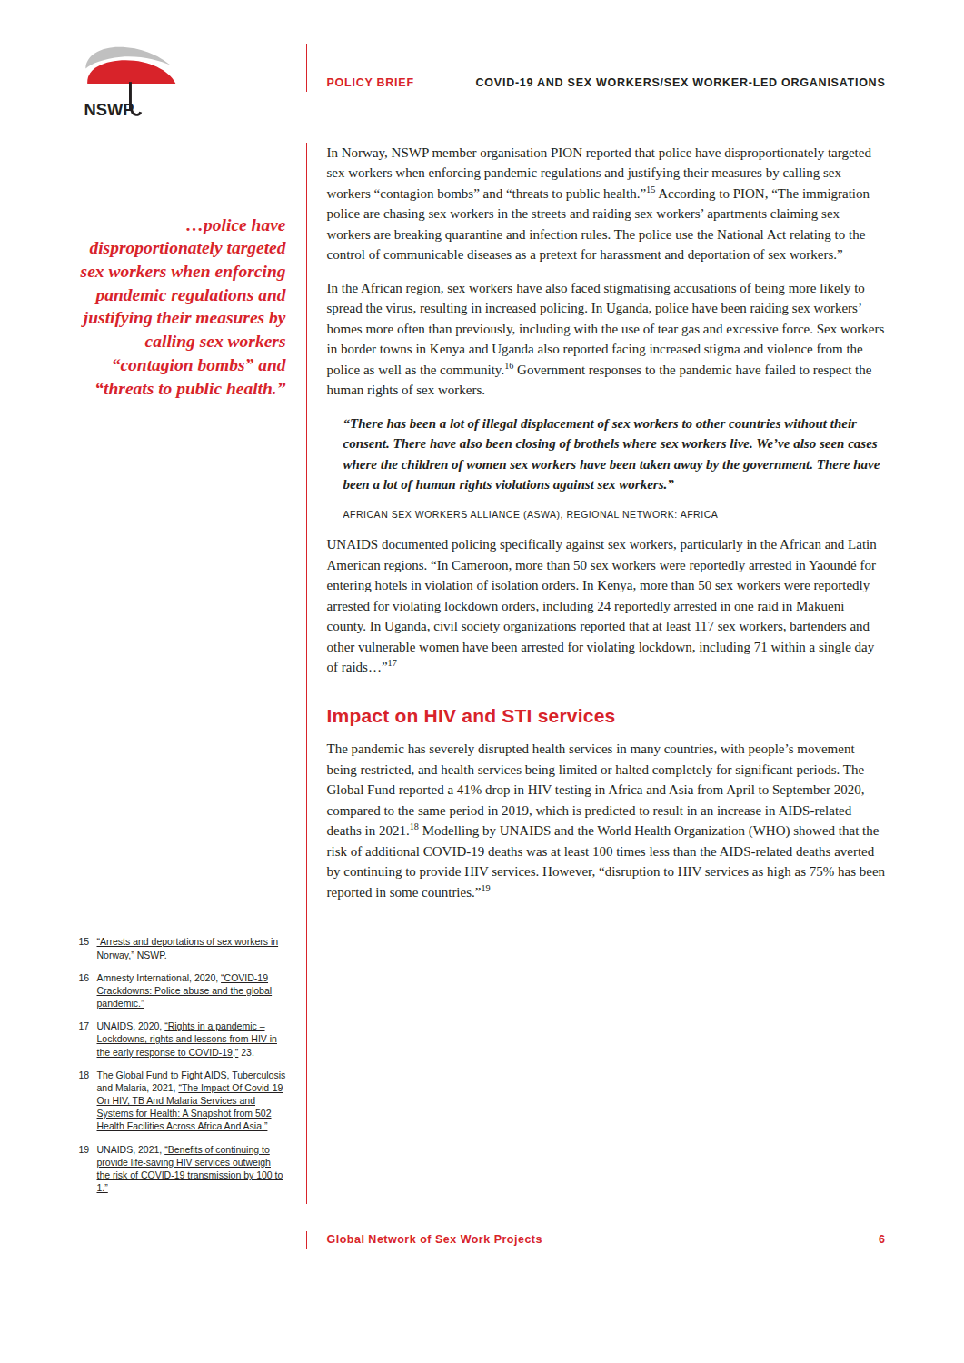NSWP
Policy Brief COVID-19 and Sex Workers/Sex Worker-led Organisations
…police have disproportionately targeted sex workers when enforcing pandemic regulations and justifying their measures by calling sex workers “contagion bombs” and “threats to public health.”
15“Arrests and deportations of sex workers in Norway,” NSWP.
16 Amnesty International, 2020, “COVID-19 Crackdowns: Police abuse and the global pandemic.”
17 UNAIDS, 2020, “Rights in a pandemic – Lockdowns, rights and lessons from HIV in the early response to COVID-19,” 23.
18 The Global Fund to Fight AIDS, Tuberculosis and Malaria, 2021, “The Impact Of Covid-19 On HIV, TB And Malaria Services and Systems for Health: A Snapshot from 502 Health Facilities Across Africa And Asia.”
19 UNAIDS, 2021, “Benefits of continuing to provide life-saving HIV services outweigh the risk of COVID-19 transmission by 100 to 1.”
In Norway, NSWP member organisation PION reported that police have disproportionately targeted sex workers when enforcing pandemic regulations and justifying their measures by calling sex workers “contagion bombs” and “threats to public health.”15 According to PION, “The immigration police are chasing sex workers in the streets and raiding sex workers’ apartments claiming sex workers are breaking quarantine and infection rules. The police use the National Act relating to the control of communicable diseases as a pretext for harassment and deportation of sex workers.”
In the African region, sex workers have also faced stigmatising accusations of being more likely to spread the virus, resulting in increased policing. In Uganda, police have been raiding sex workers’ homes more often than previously, including with the use of tear gas and excessive force. Sex workers in border towns in Kenya and Uganda also reported facing increased stigma and violence from the police as well as the community.16 Government responses to the pandemic have failed to respect the human rights of sex workers.
“There has been a lot of illegal displacement of sex workers to other countries without their consent. There have also been closing of brothels where sex workers live. We’ve also seen cases where the children of women sex workers have been taken away by the government. There have been a lot of human rights violations against sex workers.”
African Sex Workers Alliance (ASWA), Regional Network: Africa
UNAIDS documented policing specifically against sex workers, particularly in the African and Latin American regions. “In Cameroon, more than 50 sex workers were reportedly arrested in Yaoundé for entering hotels in violation of isolation orders. In Kenya, more than 50 sex workers were reportedly arrested for violating lockdown orders, including 24 reportedly arrested in one raid in Makueni county. In Uganda, civil society organizations reported that at least 117 sex workers, bartenders and other vulnerable women have been arrested for violating lockdown, including 71 within a single day of raids…”17
Impact on HIV and STI services
The pandemic has severely disrupted health services in many countries, with people’s movement being restricted, and health services being limited or halted completely for significant periods. The Global Fund reported a 41% drop in HIV testing in Africa and Asia from April to September 2020, compared to the same period in 2019, which is predicted to result in an increase in AIDS-related deaths in 2021.18 Modelling by UNAIDS and the World Health Organization (WHO) showed that the risk of additional COVID-19 deaths was at least 100 times less than the AIDS-related deaths averted by continuing to provide HIV services. However, “disruption to HIV services as high as 75% has been reported in some countries.”19
Global Network of Sex Work Projects 6